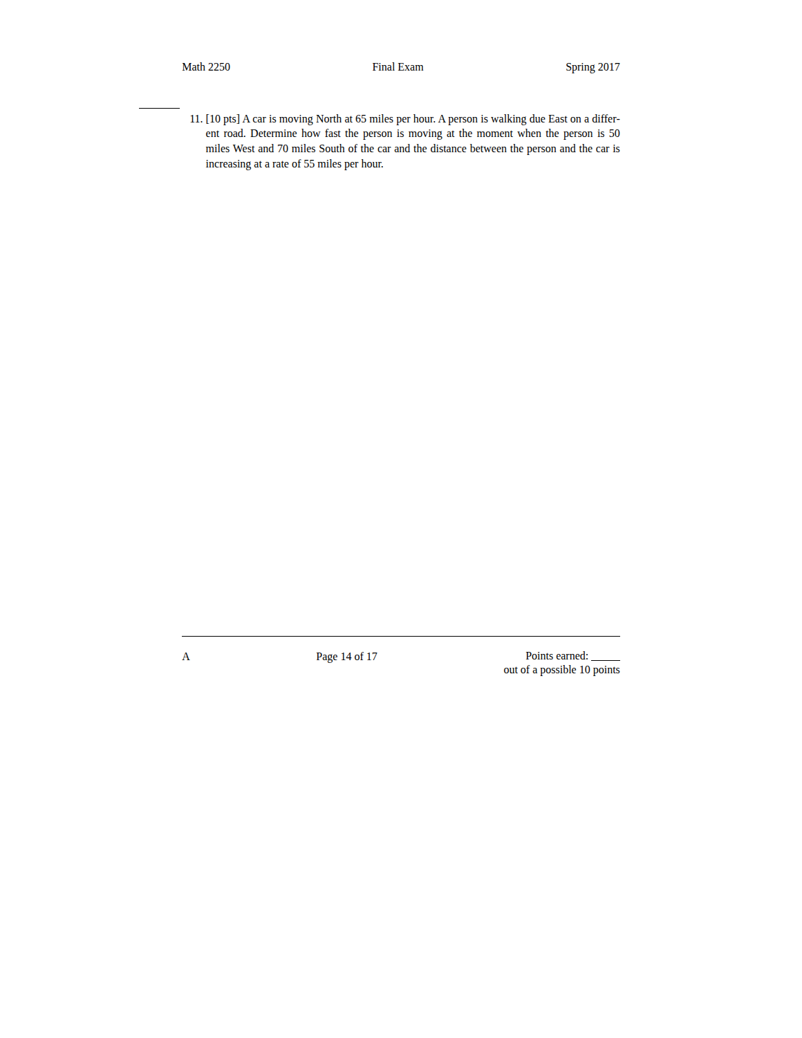Math 2250
Final Exam
Spring 2017
11.
[10 pts] A car is moving North at 65 miles per hour. A person is walking due East on a different road. Determine how fast the person is moving at the moment when the person is 50 miles West and 70 miles South of the car and the distance between the person and the car is increasing at a rate of 55 miles per hour.
A
Page 14 of 17
Points earned:
out of a possible 10 points